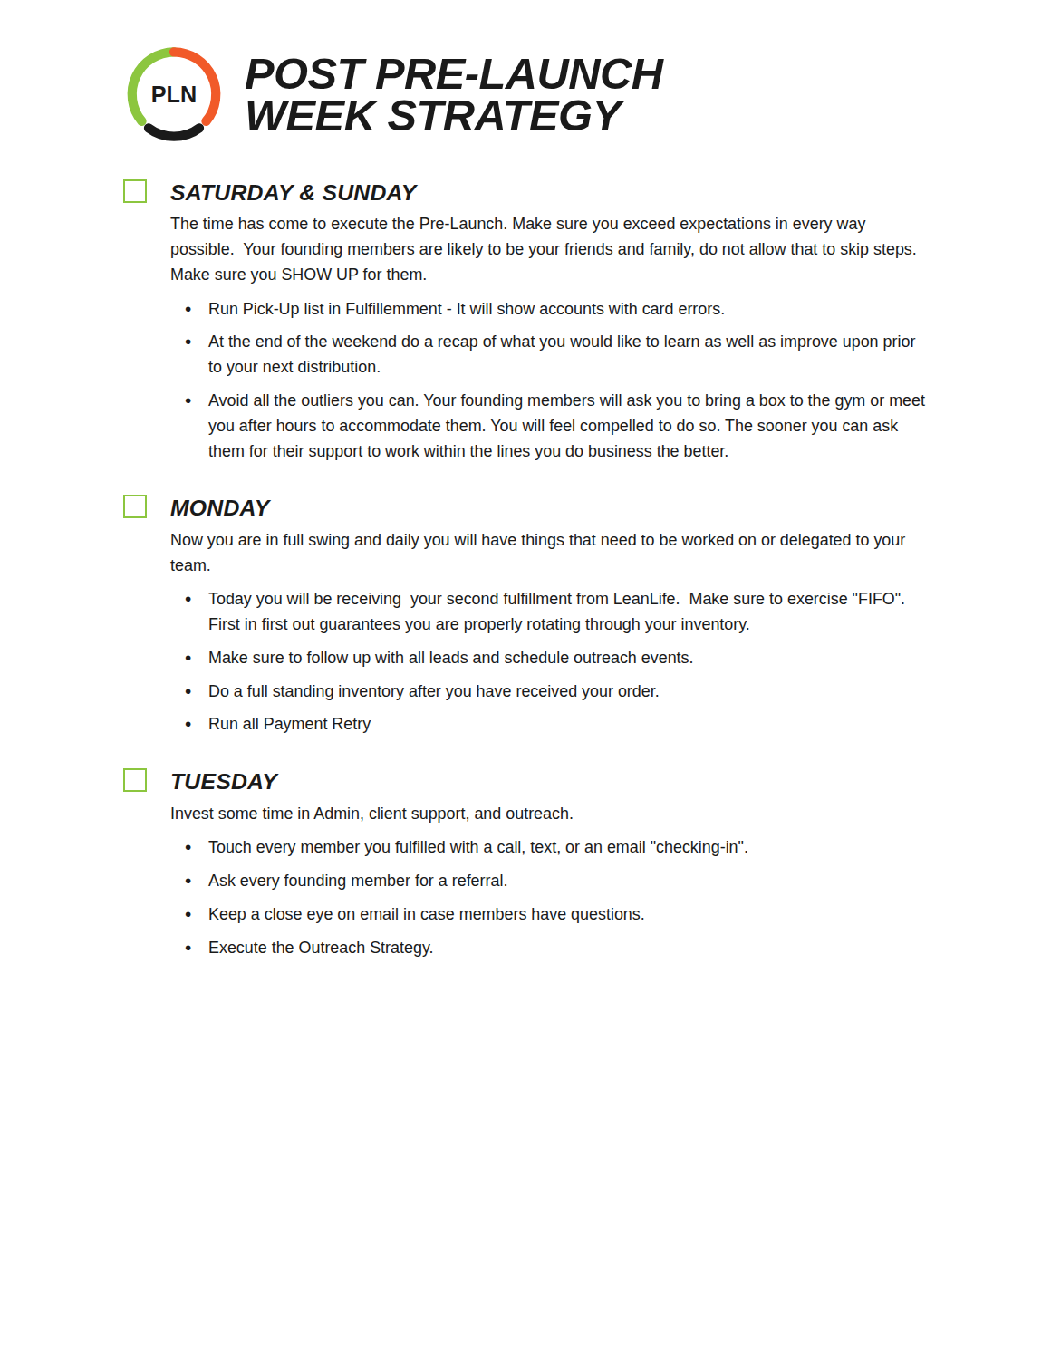PLN
Post Pre-Launch
Week Strategy
Saturday & Sunday
The time has come to execute the Pre-Launch. Make sure you exceed expectations in every way possible. Your founding members are likely to be your friends and family, do not allow that to skip steps. Make sure you SHOW UP for them.
Run Pick-Up list in Fulfillemment - It will show accounts with card errors.
At the end of the weekend do a recap of what you would like to learn as well as improve upon prior to your next distribution.
Avoid all the outliers you can. Your founding members will ask you to bring a box to the gym or meet you after hours to accommodate them. You will feel compelled to do so. The sooner you can ask them for their support to work within the lines you do business the better.
Monday
Now you are in full swing and daily you will have things that need to be worked on or delegated to your team.
Today you will be receiving your second fulfillment from LeanLife. Make sure to exercise "FIFO". First in first out guarantees you are properly rotating through your inventory.
Make sure to follow up with all leads and schedule outreach events.
Do a full standing inventory after you have received your order.
Run all Payment Retry
Tuesday
Invest some time in Admin, client support, and outreach.
Touch every member you fulfilled with a call, text, or an email "checking-in".
Ask every founding member for a referral.
Keep a close eye on email in case members have questions.
Execute the Outreach Strategy.